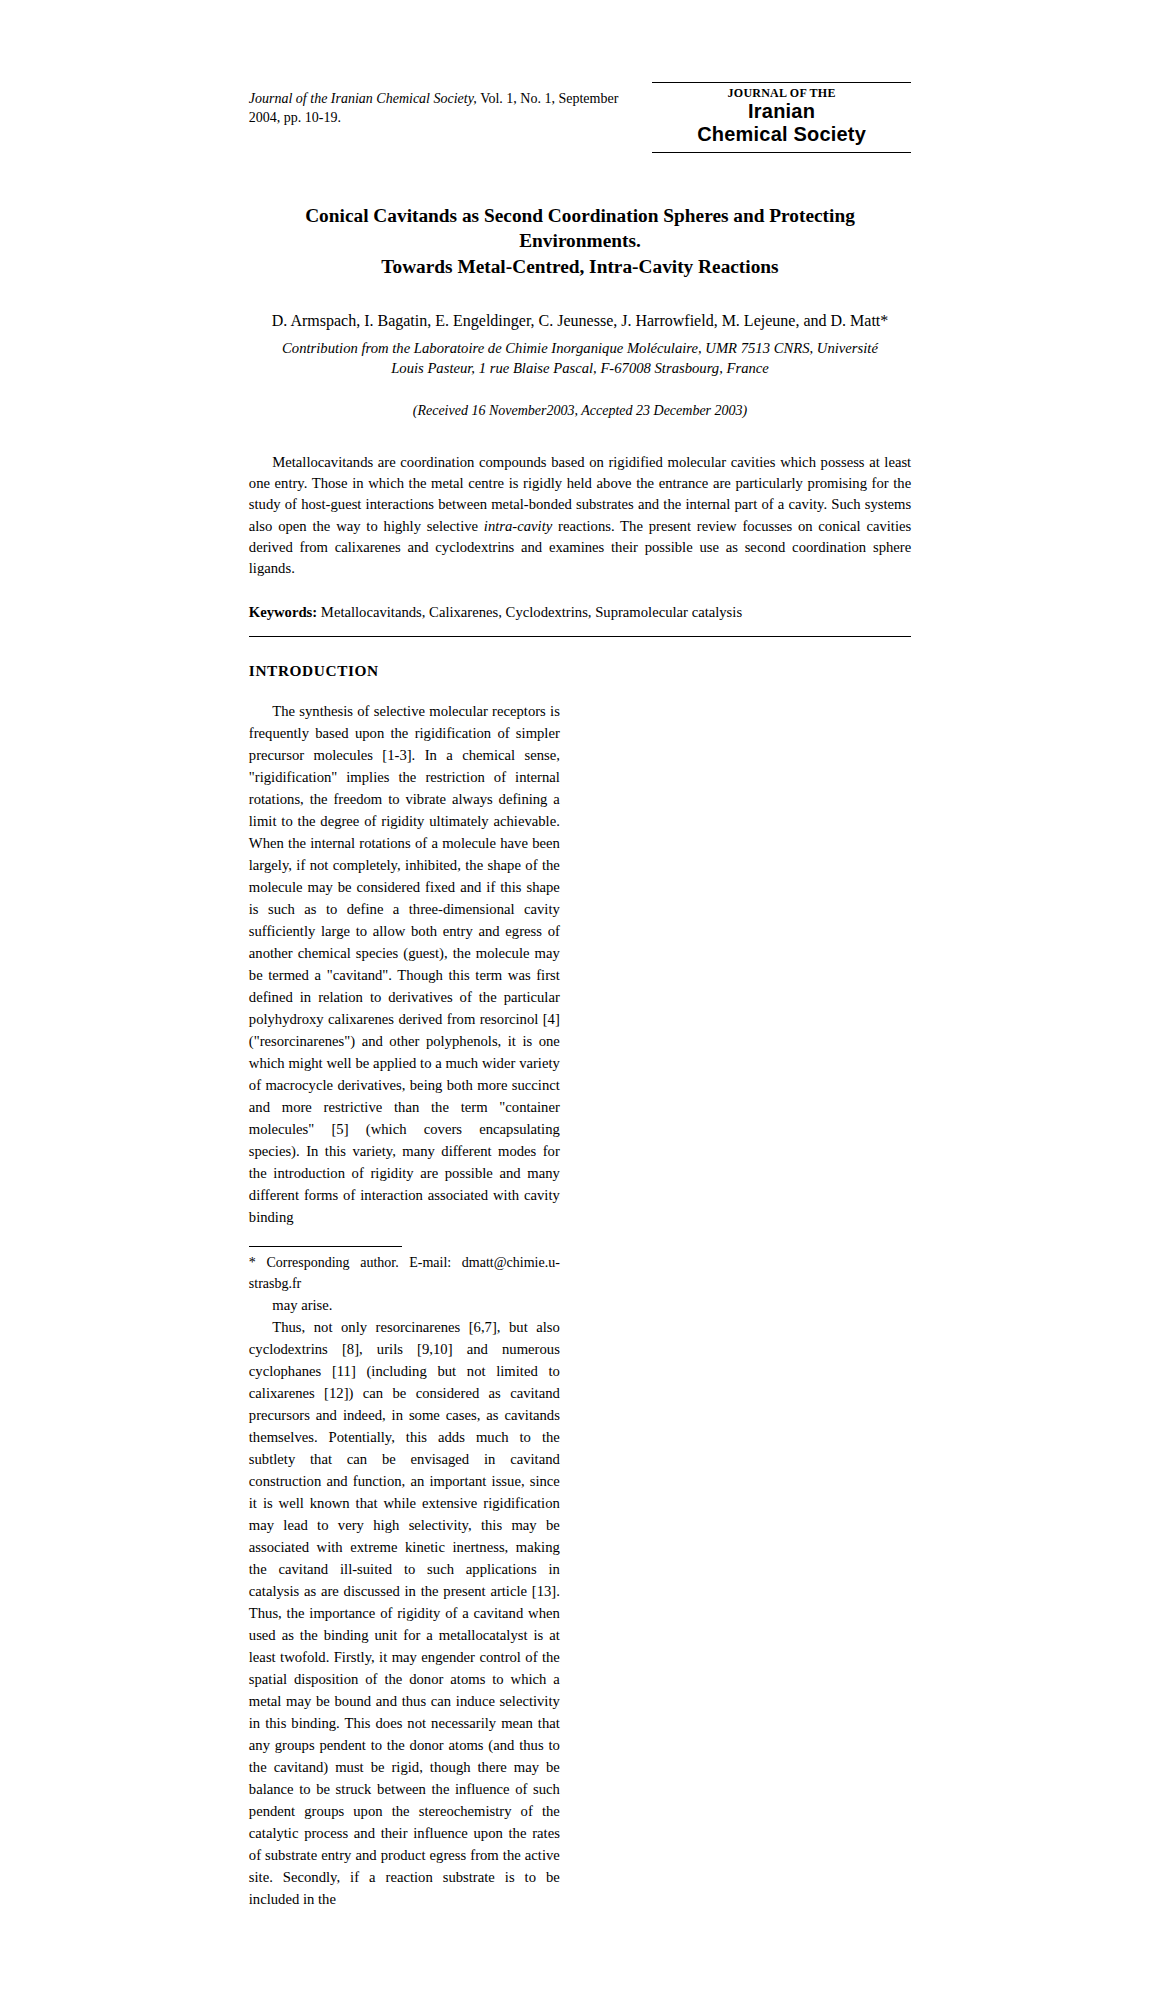Journal of the Iranian Chemical Society, Vol. 1, No. 1, September 2004, pp. 10-19.
JOURNAL OF THE
Iranian
Chemical Society
Conical Cavitands as Second Coordination Spheres and Protecting Environments.
Towards Metal-Centred, Intra-Cavity Reactions
D. Armspach, I. Bagatin, E. Engeldinger, C. Jeunesse, J. Harrowfield, M. Lejeune, and D. Matt*
Contribution from the Laboratoire de Chimie Inorganique Moléculaire, UMR 7513 CNRS, Université Louis Pasteur, 1 rue Blaise Pascal, F-67008 Strasbourg, France
(Received 16 November2003, Accepted 23 December 2003)
Metallocavitands are coordination compounds based on rigidified molecular cavities which possess at least one entry. Those in which the metal centre is rigidly held above the entrance are particularly promising for the study of host-guest interactions between metal-bonded substrates and the internal part of a cavity. Such systems also open the way to highly selective intra-cavity reactions. The present review focusses on conical cavities derived from calixarenes and cyclodextrins and examines their possible use as second coordination sphere ligands.
Keywords: Metallocavitands, Calixarenes, Cyclodextrins, Supramolecular catalysis
INTRODUCTION
The synthesis of selective molecular receptors is frequently based upon the rigidification of simpler precursor molecules [1-3]. In a chemical sense, "rigidification" implies the restriction of internal rotations, the freedom to vibrate always defining a limit to the degree of rigidity ultimately achievable. When the internal rotations of a molecule have been largely, if not completely, inhibited, the shape of the molecule may be considered fixed and if this shape is such as to define a three-dimensional cavity sufficiently large to allow both entry and egress of another chemical species (guest), the molecule may be termed a "cavitand". Though this term was first defined in relation to derivatives of the particular polyhydroxy calixarenes derived from resorcinol [4] ("resorcinarenes") and other polyphenols, it is one which might well be applied to a much wider variety of macrocycle derivatives, being both more succinct and more restrictive than the term "container molecules" [5] (which covers encapsulating species). In this variety, many different modes for the introduction of rigidity are possible and many different forms of interaction associated with cavity binding
* Corresponding author. E-mail: dmatt@chimie.u-strasbg.fr
may arise.
Thus, not only resorcinarenes [6,7], but also cyclodextrins [8], urils [9,10] and numerous cyclophanes [11] (including but not limited to calixarenes [12]) can be considered as cavitand precursors and indeed, in some cases, as cavitands themselves. Potentially, this adds much to the subtlety that can be envisaged in cavitand construction and function, an important issue, since it is well known that while extensive rigidification may lead to very high selectivity, this may be associated with extreme kinetic inertness, making the cavitand ill-suited to such applications in catalysis as are discussed in the present article [13]. Thus, the importance of rigidity of a cavitand when used as the binding unit for a metallocatalyst is at least twofold. Firstly, it may engender control of the spatial disposition of the donor atoms to which a metal may be bound and thus can induce selectivity in this binding. This does not necessarily mean that any groups pendent to the donor atoms (and thus to the cavitand) must be rigid, though there may be balance to be struck between the influence of such pendent groups upon the stereochemistry of the catalytic process and their influence upon the rates of substrate entry and product egress from the active site. Secondly, if a reaction substrate is to be included in the